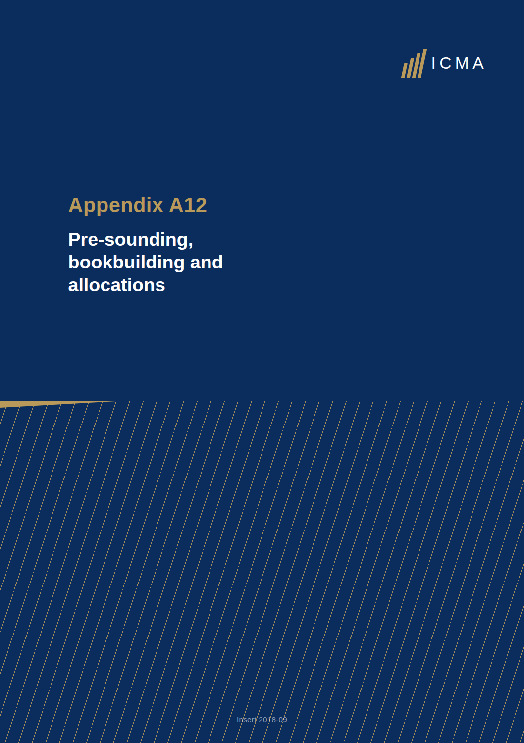ICMA
Appendix A12
Pre-sounding, bookbuilding and allocations
Insert 2018-09